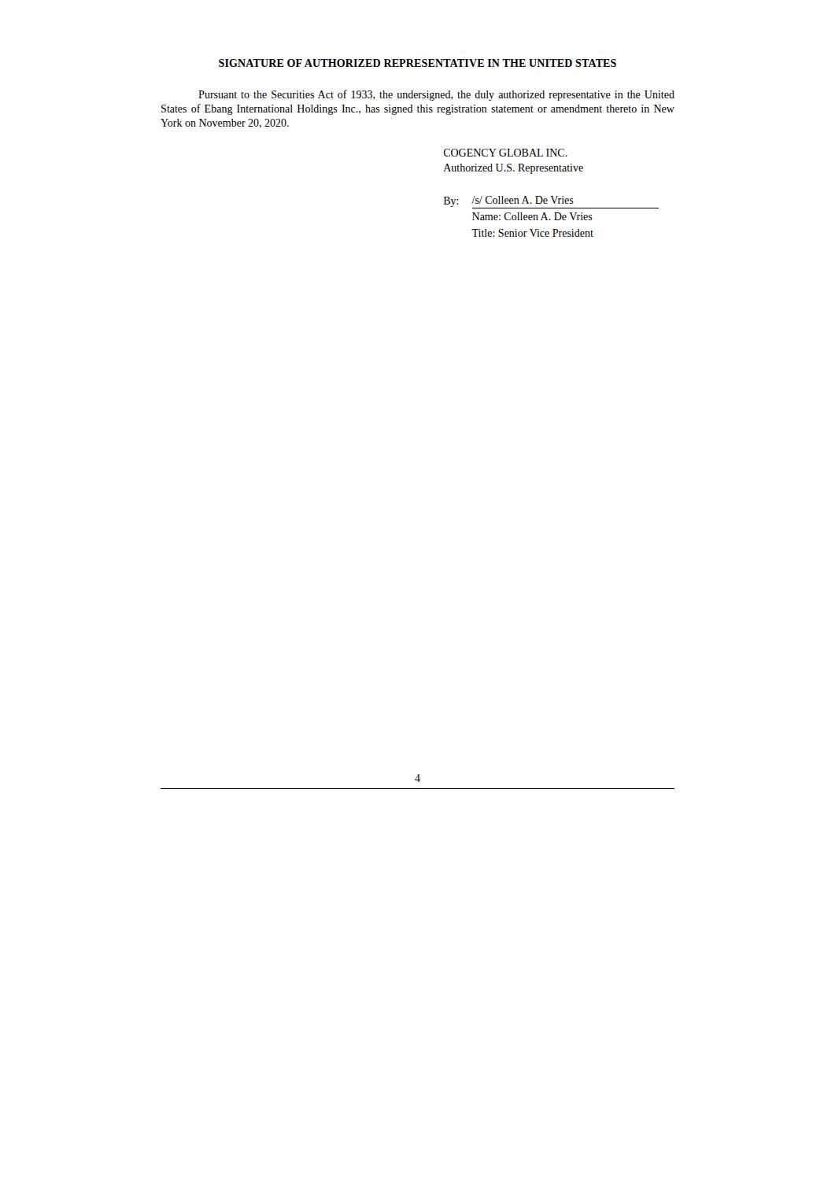SIGNATURE OF AUTHORIZED REPRESENTATIVE IN THE UNITED STATES
Pursuant to the Securities Act of 1933, the undersigned, the duly authorized representative in the United States of Ebang International Holdings Inc., has signed this registration statement or amendment thereto in New York on November 20, 2020.
COGENCY GLOBAL INC.
Authorized U.S. Representative
| By: | /s/ Colleen A. De Vries |
| | Name: Colleen A. De Vries Title: Senior Vice President |
4